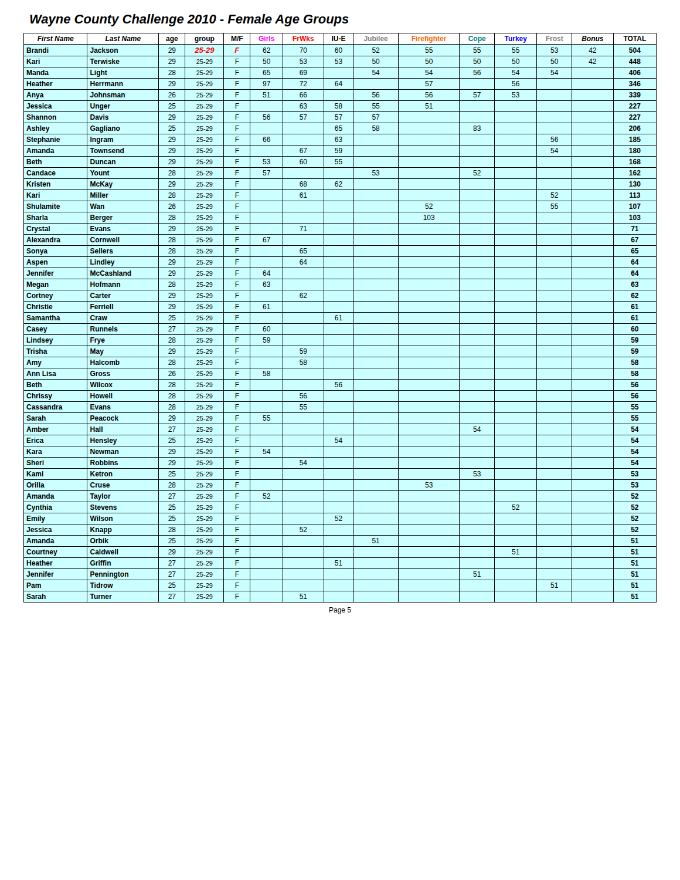Wayne County Challenge 2010 - Female Age Groups
| First Name | Last Name | age | group | M/F | Girls | FrWks | IU-E | Jubilee | Firefighter | Cope | Turkey | Frost | Bonus | TOTAL |
| --- | --- | --- | --- | --- | --- | --- | --- | --- | --- | --- | --- | --- | --- | --- |
| Brandi | Jackson | 29 | 25-29 | F | 62 | 70 | 60 | 52 | 55 | 55 | 55 | 53 | 42 | 504 |
| Kari | Terwiske | 29 | 25-29 | F | 50 | 53 | 53 | 50 | 50 | 50 | 50 | 50 | 42 | 448 |
| Manda | Light | 28 | 25-29 | F | 65 | 69 | | 54 | 54 | 56 | 54 | 54 | | 406 |
| Heather | Herrmann | 29 | 25-29 | F | 97 | 72 | 64 | | 57 | | 56 | | | 346 |
| Anya | Johnsman | 26 | 25-29 | F | 51 | 66 | | 56 | 56 | 57 | 53 | | | 339 |
| Jessica | Unger | 25 | 25-29 | F | | 63 | 58 | 55 | 51 | | | | | 227 |
| Shannon | Davis | 29 | 25-29 | F | 56 | 57 | 57 | 57 | | | | | | 227 |
| Ashley | Gagliano | 25 | 25-29 | F | | | 65 | 58 | | 83 | | | | 206 |
| Stephanie | Ingram | 29 | 25-29 | F | 66 | | 63 | | | | | 56 | | 185 |
| Amanda | Townsend | 29 | 25-29 | F | | 67 | 59 | | | | | 54 | | 180 |
| Beth | Duncan | 29 | 25-29 | F | 53 | 60 | 55 | | | | | | | 168 |
| Candace | Yount | 28 | 25-29 | F | 57 | | | 53 | | 52 | | | | 162 |
| Kristen | McKay | 29 | 25-29 | F | | 68 | 62 | | | | | | | 130 |
| Kari | Miller | 28 | 25-29 | F | | 61 | | | | | | 52 | | 113 |
| Shulamite | Wan | 26 | 25-29 | F | | | | | 52 | | | 55 | | 107 |
| Sharla | Berger | 28 | 25-29 | F | | | | | 103 | | | | | 103 |
| Crystal | Evans | 29 | 25-29 | F | | 71 | | | | | | | | 71 |
| Alexandra | Cornwell | 28 | 25-29 | F | 67 | | | | | | | | | 67 |
| Sonya | Sellers | 28 | 25-29 | F | | 65 | | | | | | | | 65 |
| Aspen | Lindley | 29 | 25-29 | F | | 64 | | | | | | | | 64 |
| Jennifer | McCashland | 29 | 25-29 | F | 64 | | | | | | | | | 64 |
| Megan | Hofmann | 28 | 25-29 | F | 63 | | | | | | | | | 63 |
| Cortney | Carter | 29 | 25-29 | F | | 62 | | | | | | | | 62 |
| Christie | Ferriell | 29 | 25-29 | F | 61 | | | | | | | | | 61 |
| Samantha | Craw | 25 | 25-29 | F | | | 61 | | | | | | | 61 |
| Casey | Runnels | 27 | 25-29 | F | 60 | | | | | | | | | 60 |
| Lindsey | Frye | 28 | 25-29 | F | 59 | | | | | | | | | 59 |
| Trisha | May | 29 | 25-29 | F | | 59 | | | | | | | | 59 |
| Amy | Halcomb | 28 | 25-29 | F | | 58 | | | | | | | | 58 |
| Ann Lisa | Gross | 26 | 25-29 | F | 58 | | | | | | | | | 58 |
| Beth | Wilcox | 28 | 25-29 | F | | | 56 | | | | | | | 56 |
| Chrissy | Howell | 28 | 25-29 | F | | 56 | | | | | | | | 56 |
| Cassandra | Evans | 28 | 25-29 | F | | 55 | | | | | | | | 55 |
| Sarah | Peacock | 29 | 25-29 | F | 55 | | | | | | | | | 55 |
| Amber | Hall | 27 | 25-29 | F | | | | | | 54 | | | | 54 |
| Erica | Hensley | 25 | 25-29 | F | | | 54 | | | | | | | 54 |
| Kara | Newman | 29 | 25-29 | F | 54 | | | | | | | | | 54 |
| Sheri | Robbins | 29 | 25-29 | F | | 54 | | | | | | | | 54 |
| Kami | Ketron | 25 | 25-29 | F | | | | | | 53 | | | | 53 |
| Orilla | Cruse | 28 | 25-29 | F | | | | | 53 | | | | | 53 |
| Amanda | Taylor | 27 | 25-29 | F | 52 | | | | | | | | | 52 |
| Cynthia | Stevens | 25 | 25-29 | F | | | | | | | 52 | | | 52 |
| Emily | Wilson | 25 | 25-29 | F | | | 52 | | | | | | | 52 |
| Jessica | Knapp | 28 | 25-29 | F | | 52 | | | | | | | | 52 |
| Amanda | Orbik | 25 | 25-29 | F | | | | 51 | | | | | | 51 |
| Courtney | Caldwell | 29 | 25-29 | F | | | | | | | 51 | | | 51 |
| Heather | Griffin | 27 | 25-29 | F | | | 51 | | | | | | | 51 |
| Jennifer | Pennington | 27 | 25-29 | F | | | | | | 51 | | | | 51 |
| Pam | Tidrow | 25 | 25-29 | F | | | | | | | | 51 | | 51 |
| Sarah | Turner | 27 | 25-29 | F | | 51 | | | | | | | | 51 |
Page 5